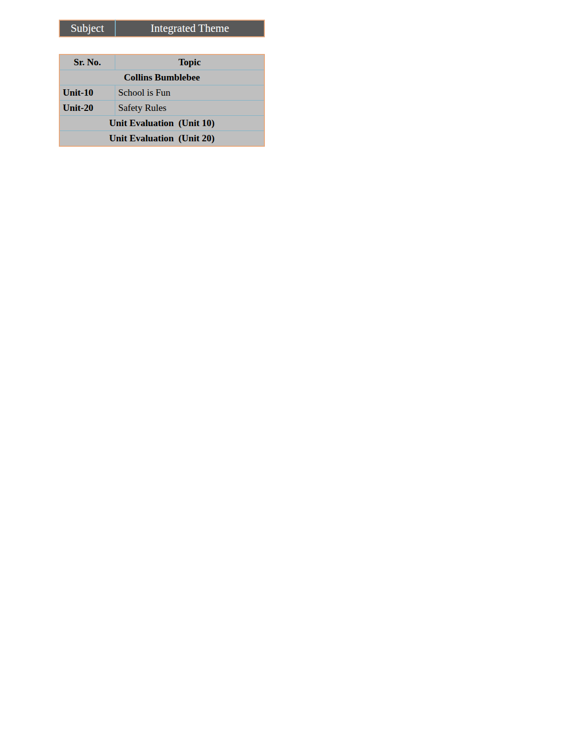| Subject | Integrated Theme |
| Sr. No. | Topic |
| Collins Bumblebee |
| Unit-10 | School is Fun |
| Unit-20 | Safety Rules |
| Unit Evaluation (Unit 10) |
| Unit Evaluation (Unit 20) |